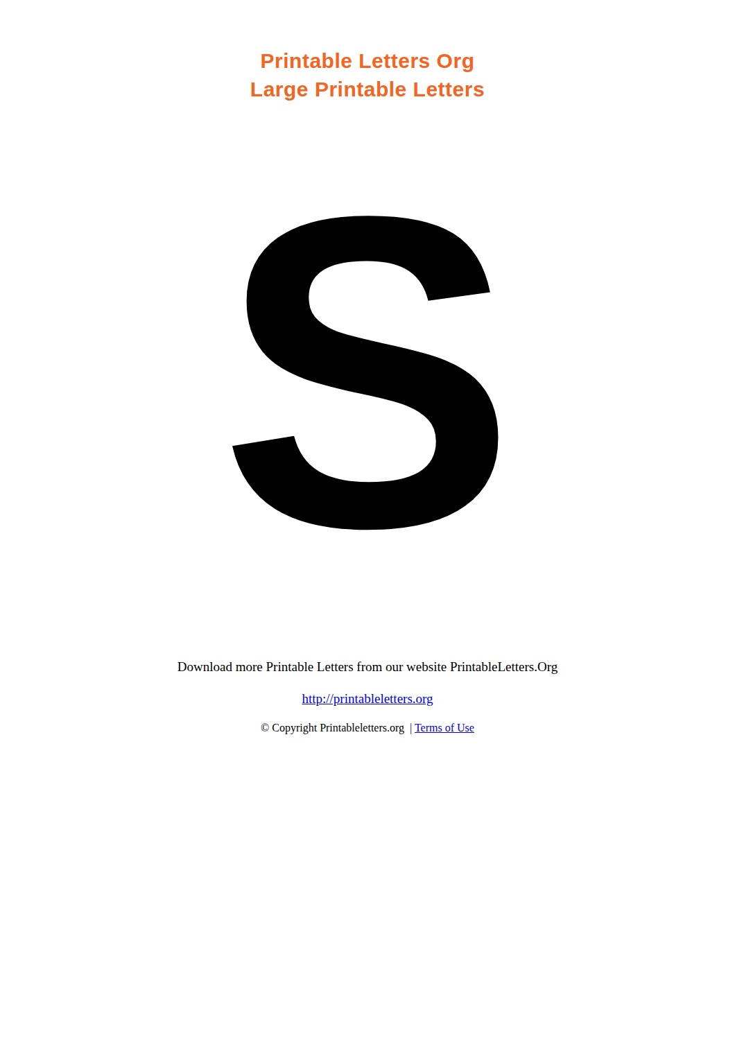Printable Letters Org Large Printable Letters
S
Download more Printable Letters from our website PrintableLetters.Org
http://printableletters.org
© Copyright Printableletters.org | Terms of Use